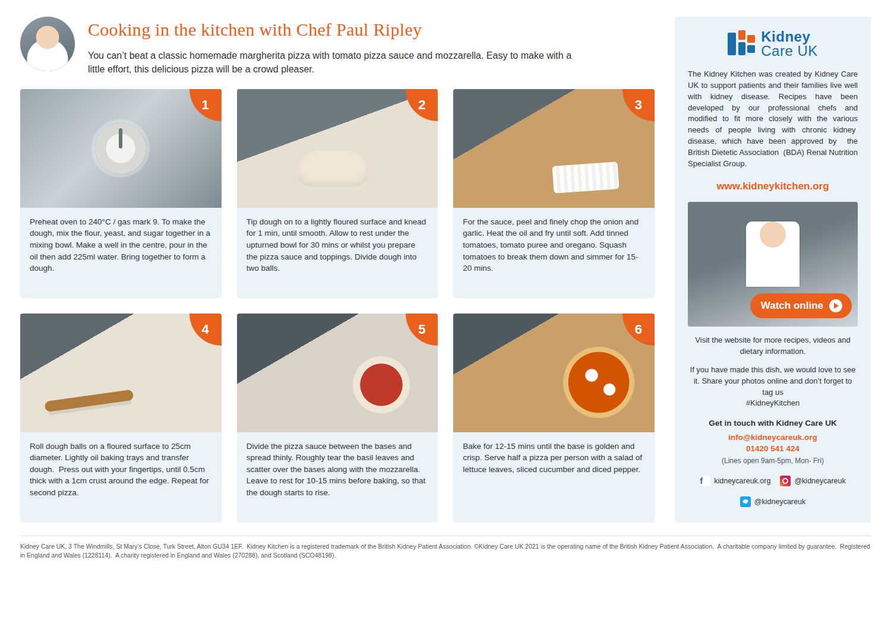Cooking in the kitchen with Chef Paul Ripley
You can’t beat a classic homemade margherita pizza with tomato pizza sauce and mozzarella. Easy to make with a little effort, this delicious pizza will be a crowd pleaser.
1
Preheat oven to 240°C / gas mark 9. To make the dough, mix the flour, yeast, and sugar together in a mixing bowl. Make a well in the centre, pour in the oil then add 225ml water. Bring together to form a dough.
2
Tip dough on to a lightly floured surface and knead for 1 min, until smooth. Allow to rest under the upturned bowl for 30 mins or whilst you prepare the pizza sauce and toppings. Divide dough into two balls.
3
For the sauce, peel and finely chop the onion and garlic. Heat the oil and fry until soft. Add tinned tomatoes, tomato puree and oregano. Squash tomatoes to break them down and simmer for 15-20 mins.
4
Roll dough balls on a floured surface to 25cm diameter. Lightly oil baking trays and transfer dough. Press out with your fingertips, until 0.5cm thick with a 1cm crust around the edge. Repeat for second pizza.
5
Divide the pizza sauce between the bases and spread thinly. Roughly tear the basil leaves and scatter over the bases along with the mozzarella. Leave to rest for 10-15 mins before baking, so that the dough starts to rise.
6
Bake for 12-15 mins until the base is golden and crisp. Serve half a pizza per person with a salad of lettuce leaves, sliced cucumber and diced pepper.
Kidney
Care UK
The Kidney Kitchen was created by Kidney Care UK to support patients and their families live well with kidney disease. Recipes have been developed by our professional chefs and modified to fit more closely with the various needs of people living with chronic kidney disease, which have been approved by the British Dietetic Association (BDA) Renal Nutrition Specialist Group.
www.kidneykitchen.org
Watch online
Visit the website for more recipes, videos and dietary information.
If you have made this dish, we would love to see it. Share your photos online and don’t forget to tag us
#KidneyKitchen
Get in touch with Kidney Care UK info@kidneycareuk.org 01420 541 424
(Lines open 9am-5pm, Mon- Fri)
fkidneycareuk.org @kidneycareuk @kidneycareuk
Kidney Care UK, 3 The Windmills, St Mary’s Close, Turk Street, Alton GU34 1EF. Kidney Kitchen is a registered trademark of the British Kidney Patient Association. ©Kidney Care UK 2021 is the operating name of the British Kidney Patient Association. A charitable company limited by guarantee. Registered in England and Wales (1228114). A charity registered in England and Wales (270288), and Scotland (SCO48198).